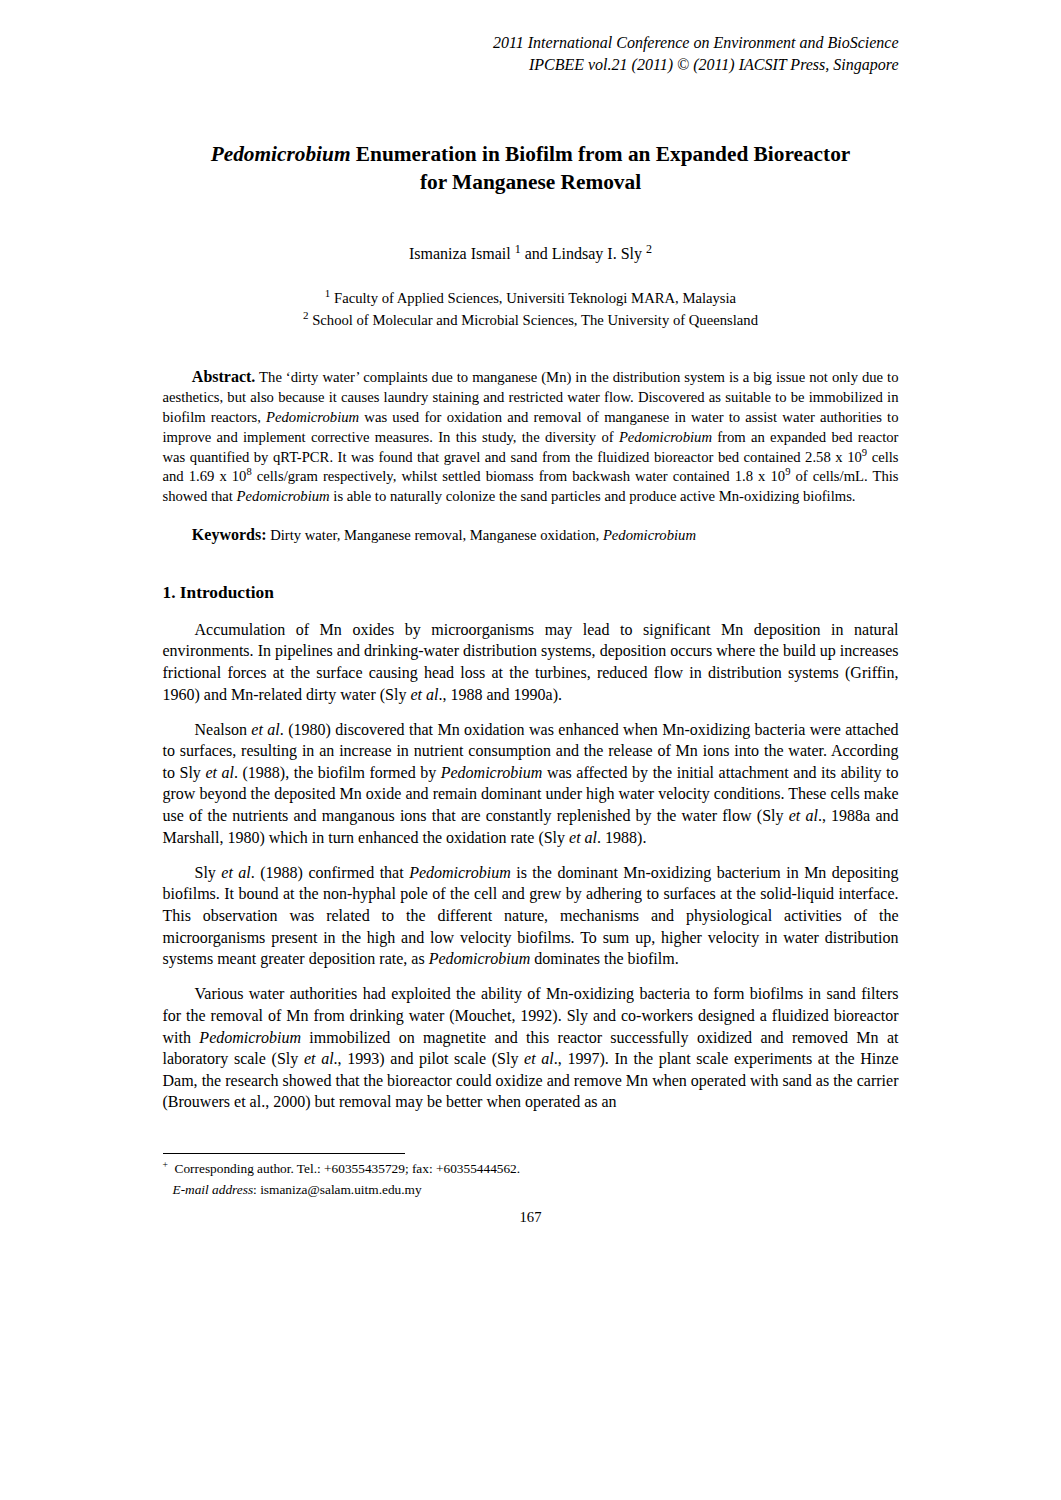2011 International Conference on Environment and BioScience
IPCBEE vol.21 (2011) © (2011) IACSIT Press, Singapore
Pedomicrobium Enumeration in Biofilm from an Expanded Bioreactor
for Manganese Removal
Ismaniza Ismail 1 and Lindsay I. Sly 2
1 Faculty of Applied Sciences, Universiti Teknologi MARA, Malaysia
2 School of Molecular and Microbial Sciences, The University of Queensland
Abstract. The ‘dirty water’ complaints due to manganese (Mn) in the distribution system is a big issue not only due to aesthetics, but also because it causes laundry staining and restricted water flow. Discovered as suitable to be immobilized in biofilm reactors, Pedomicrobium was used for oxidation and removal of manganese in water to assist water authorities to improve and implement corrective measures. In this study, the diversity of Pedomicrobium from an expanded bed reactor was quantified by qRT-PCR. It was found that gravel and sand from the fluidized bioreactor bed contained 2.58 x 109 cells and 1.69 x 108 cells/gram respectively, whilst settled biomass from backwash water contained 1.8 x 109 of cells/mL. This showed that Pedomicrobium is able to naturally colonize the sand particles and produce active Mn-oxidizing biofilms.
Keywords: Dirty water, Manganese removal, Manganese oxidation, Pedomicrobium
1. Introduction
Accumulation of Mn oxides by microorganisms may lead to significant Mn deposition in natural environments. In pipelines and drinking-water distribution systems, deposition occurs where the build up increases frictional forces at the surface causing head loss at the turbines, reduced flow in distribution systems (Griffin, 1960) and Mn-related dirty water (Sly et al., 1988 and 1990a).
Nealson et al. (1980) discovered that Mn oxidation was enhanced when Mn-oxidizing bacteria were attached to surfaces, resulting in an increase in nutrient consumption and the release of Mn ions into the water. According to Sly et al. (1988), the biofilm formed by Pedomicrobium was affected by the initial attachment and its ability to grow beyond the deposited Mn oxide and remain dominant under high water velocity conditions. These cells make use of the nutrients and manganous ions that are constantly replenished by the water flow (Sly et al., 1988a and Marshall, 1980) which in turn enhanced the oxidation rate (Sly et al. 1988).
Sly et al. (1988) confirmed that Pedomicrobium is the dominant Mn-oxidizing bacterium in Mn depositing biofilms. It bound at the non-hyphal pole of the cell and grew by adhering to surfaces at the solid-liquid interface. This observation was related to the different nature, mechanisms and physiological activities of the microorganisms present in the high and low velocity biofilms. To sum up, higher velocity in water distribution systems meant greater deposition rate, as Pedomicrobium dominates the biofilm.
Various water authorities had exploited the ability of Mn-oxidizing bacteria to form biofilms in sand filters for the removal of Mn from drinking water (Mouchet, 1992). Sly and co-workers designed a fluidized bioreactor with Pedomicrobium immobilized on magnetite and this reactor successfully oxidized and removed Mn at laboratory scale (Sly et al., 1993) and pilot scale (Sly et al., 1997). In the plant scale experiments at the Hinze Dam, the research showed that the bioreactor could oxidize and remove Mn when operated with sand as the carrier (Brouwers et al., 2000) but removal may be better when operated as an
+ Corresponding author. Tel.: +60355435729; fax: +60355444562.
E-mail address: ismaniza@salam.uitm.edu.my
167